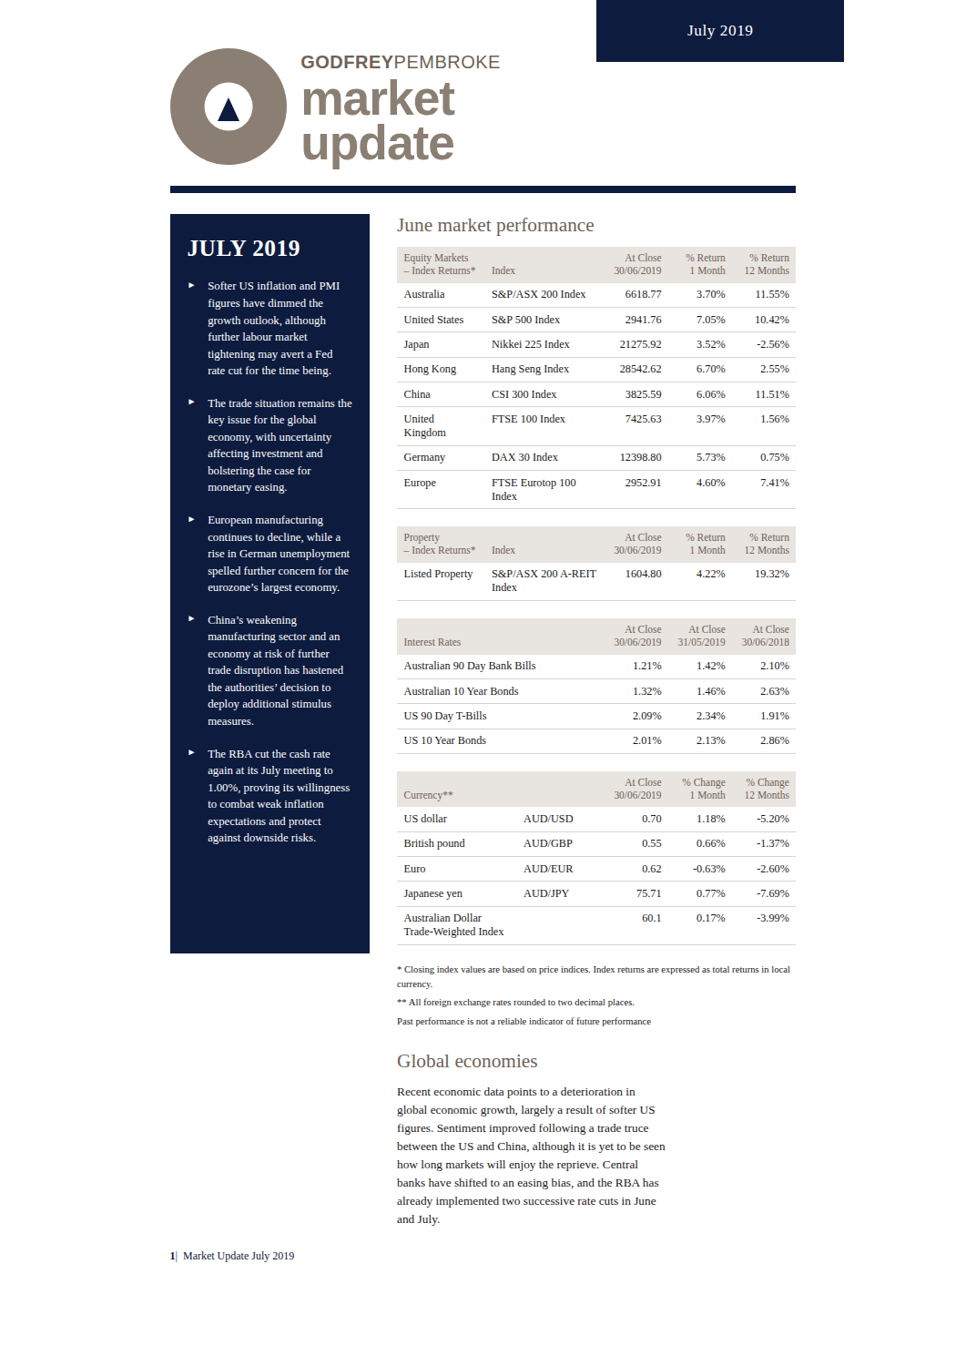July 2019
GODFREYPEMBROKE
market update
JULY 2019
Softer US inflation and PMI figures have dimmed the growth outlook, although further labour market tightening may avert a Fed rate cut for the time being.
The trade situation remains the key issue for the global economy, with uncertainty affecting investment and bolstering the case for monetary easing.
European manufacturing continues to decline, while a rise in German unemployment spelled further concern for the eurozone’s largest economy.
China’s weakening manufacturing sector and an economy at risk of further trade disruption has hastened the authorities’ decision to deploy additional stimulus measures.
The RBA cut the cash rate again at its July meeting to 1.00%, proving its willingness to combat weak inflation expectations and protect against downside risks.
June market performance
| Equity Markets – Index Returns* | Index | At Close 30/06/2019 | % Return 1 Month | % Return 12 Months |
| --- | --- | --- | --- | --- |
| Australia | S&P/ASX 200 Index | 6618.77 | 3.70% | 11.55% |
| United States | S&P 500 Index | 2941.76 | 7.05% | 10.42% |
| Japan | Nikkei 225 Index | 21275.92 | 3.52% | -2.56% |
| Hong Kong | Hang Seng Index | 28542.62 | 6.70% | 2.55% |
| China | CSI 300 Index | 3825.59 | 6.06% | 11.51% |
| United Kingdom | FTSE 100 Index | 7425.63 | 3.97% | 1.56% |
| Germany | DAX 30 Index | 12398.80 | 5.73% | 0.75% |
| Europe | FTSE Eurotop 100 Index | 2952.91 | 4.60% | 7.41% |
| Property – Index Returns* | Index | At Close 30/06/2019 | % Return 1 Month | % Return 12 Months |
| --- | --- | --- | --- | --- |
| Listed Property | S&P/ASX 200 A-REIT Index | 1604.80 | 4.22% | 19.32% |
| Interest Rates | At Close 30/06/2019 | At Close 31/05/2019 | At Close 30/06/2018 |
| --- | --- | --- | --- |
| Australian 90 Day Bank Bills | 1.21% | 1.42% | 2.10% |
| Australian 10 Year Bonds | 1.32% | 1.46% | 2.63% |
| US 90 Day T-Bills | 2.09% | 2.34% | 1.91% |
| US 10 Year Bonds | 2.01% | 2.13% | 2.86% |
| Currency** | | At Close 30/06/2019 | % Change 1 Month | % Change 12 Months |
| --- | --- | --- | --- | --- |
| US dollar | AUD/USD | 0.70 | 1.18% | -5.20% |
| British pound | AUD/GBP | 0.55 | 0.66% | -1.37% |
| Euro | AUD/EUR | 0.62 | -0.63% | -2.60% |
| Japanese yen | AUD/JPY | 75.71 | 0.77% | -7.69% |
| Australian Dollar Trade-Weighted Index | | 60.1 | 0.17% | -3.99% |
* Closing index values are based on price indices. Index returns are expressed as total returns in local currency.
** All foreign exchange rates rounded to two decimal places.
Past performance is not a reliable indicator of future performance
Global economies
Recent economic data points to a deterioration in global economic growth, largely a result of softer US figures. Sentiment improved following a trade truce between the US and China, although it is yet to be seen how long markets will enjoy the reprieve. Central banks have shifted to an easing bias, and the RBA has already implemented two successive rate cuts in June and July.
1| Market Update July 2019